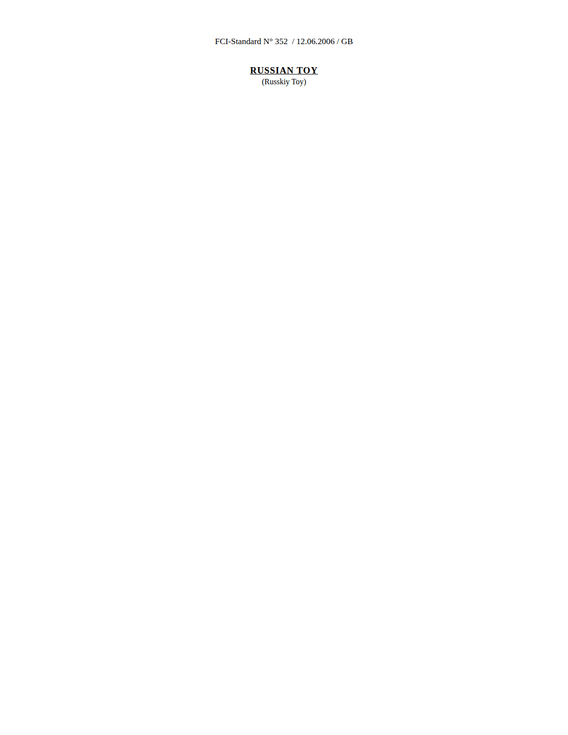FCI-Standard N° 352 / 12.06.2006 / GB
RUSSIAN TOY
(Russkiy Toy)